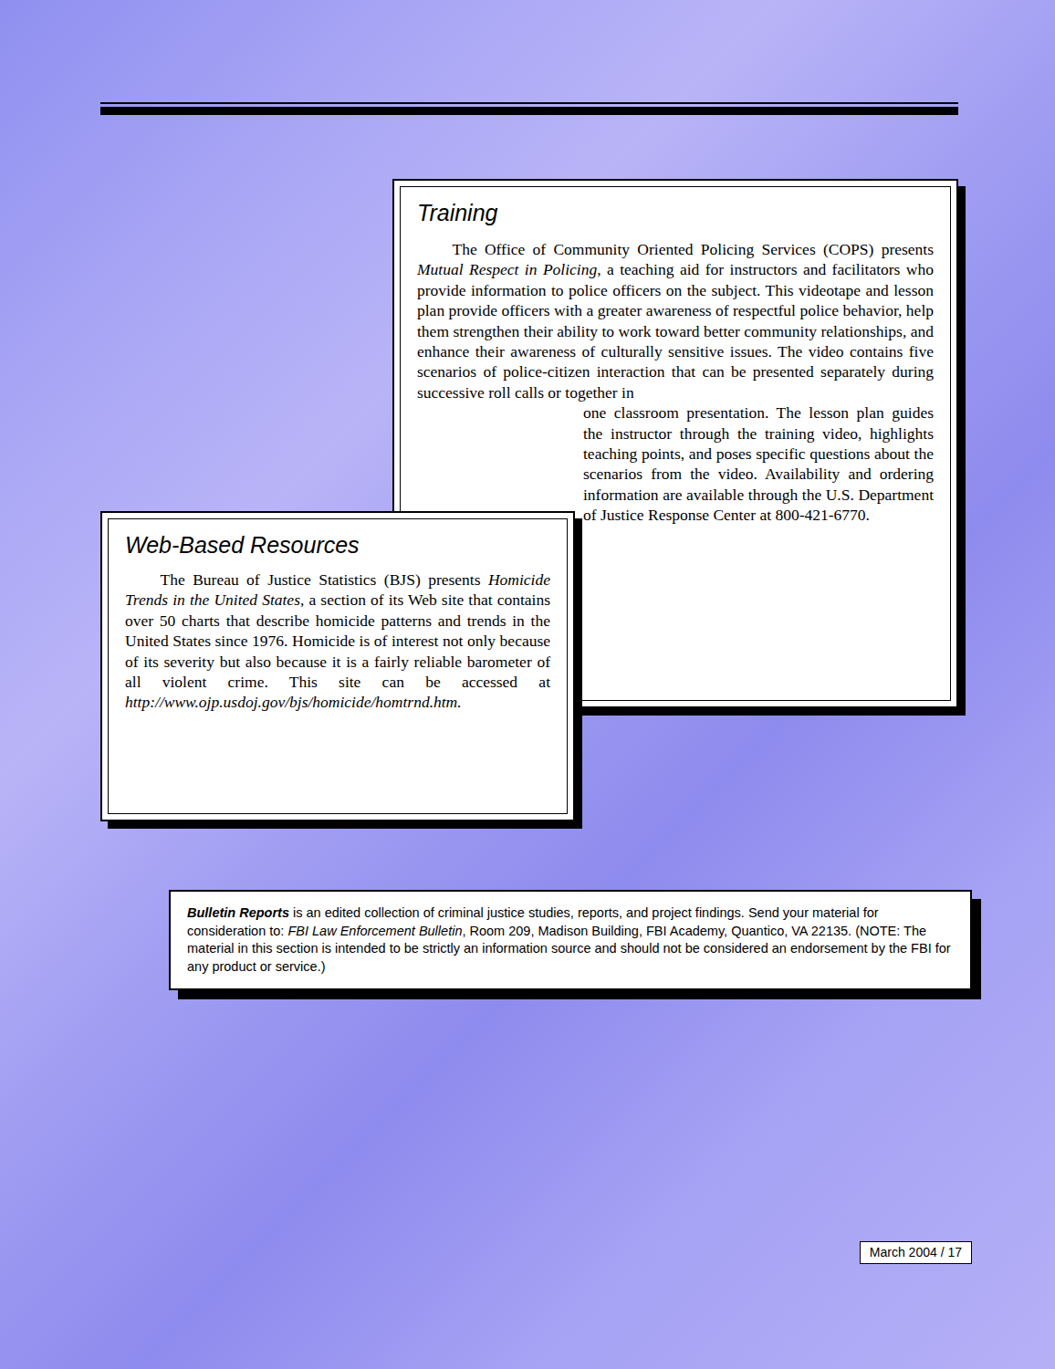Training
The Office of Community Oriented Policing Services (COPS) presents Mutual Respect in Policing, a teaching aid for instructors and facilitators who provide information to police officers on the subject. This videotape and lesson plan provide officers with a greater awareness of respectful police behavior, help them strengthen their ability to work toward better community relationships, and enhance their awareness of culturally sensitive issues. The video contains five scenarios of police-citizen interaction that can be presented separately during successive roll calls or together in
one classroom presentation. The lesson plan guides the instructor through the training video, highlights teaching points, and poses specific questions about the scenarios from the video. Availability and ordering information are available through the U.S. Department of Justice Response Center at 800-421-6770.
Web-Based Resources
The Bureau of Justice Statistics (BJS) presents Homicide Trends in the United States, a section of its Web site that contains over 50 charts that describe homicide patterns and trends in the United States since 1976. Homicide is of interest not only because of its severity but also because it is a fairly reliable barometer of all violent crime. This site can be accessed at http://www.ojp.usdoj.gov/bjs/homicide/homtrnd.htm.
Bulletin Reports is an edited collection of criminal justice studies, reports, and project findings. Send your material for consideration to: FBI Law Enforcement Bulletin, Room 209, Madison Building, FBI Academy, Quantico, VA 22135. (NOTE: The material in this section is intended to be strictly an information source and should not be considered an endorsement by the FBI for any product or service.)
March 2004 / 17